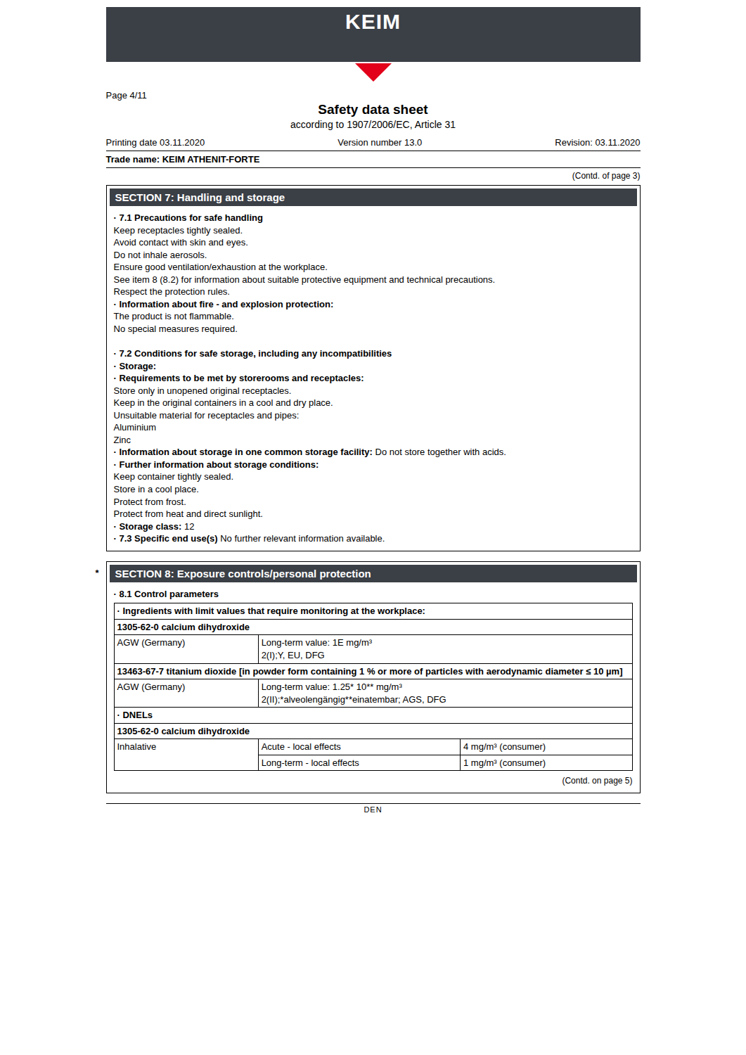KEIM
Page 4/11
Safety data sheet
according to 1907/2006/EC, Article 31
Printing date 03.11.2020
Version number 13.0
Revision: 03.11.2020
Trade name: KEIM ATHENIT-FORTE
(Contd. of page 3)
SECTION 7: Handling and storage
· 7.1 Precautions for safe handling
Keep receptacles tightly sealed.
Avoid contact with skin and eyes.
Do not inhale aerosols.
Ensure good ventilation/exhaustion at the workplace.
See item 8 (8.2) for information about suitable protective equipment and technical precautions.
Respect the protection rules.
· Information about fire - and explosion protection:
The product is not flammable.
No special measures required.
· 7.2 Conditions for safe storage, including any incompatibilities
· Storage:
· Requirements to be met by storerooms and receptacles:
Store only in unopened original receptacles.
Keep in the original containers in a cool and dry place.
Unsuitable material for receptacles and pipes:
Aluminium
Zinc
· Information about storage in one common storage facility: Do not store together with acids.
· Further information about storage conditions:
Keep container tightly sealed.
Store in a cool place.
Protect from frost.
Protect from heat and direct sunlight.
· Storage class: 12
· 7.3 Specific end use(s) No further relevant information available.
*
SECTION 8: Exposure controls/personal protection
· 8.1 Control parameters
| · Ingredients with limit values that require monitoring at the workplace: |
| 1305-62-0 calcium dihydroxide |
| AGW (Germany) | Long-term value: 1E mg/m³ 2(I);Y, EU, DFG |
| 13463-67-7 titanium dioxide [in powder form containing 1 % or more of particles with aerodynamic diameter ≤ 10 µm] |
| AGW (Germany) | Long-term value: 1.25* 10** mg/m³ 2(II);*alveolengängig**einatembar; AGS, DFG |
| · DNELs |
| 1305-62-0 calcium dihydroxide |
| Inhalative | Acute - local effects | 4 mg/m³ (consumer) |
| Long-term - local effects | 1 mg/m³ (consumer) |
(Contd. on page 5)
DEN